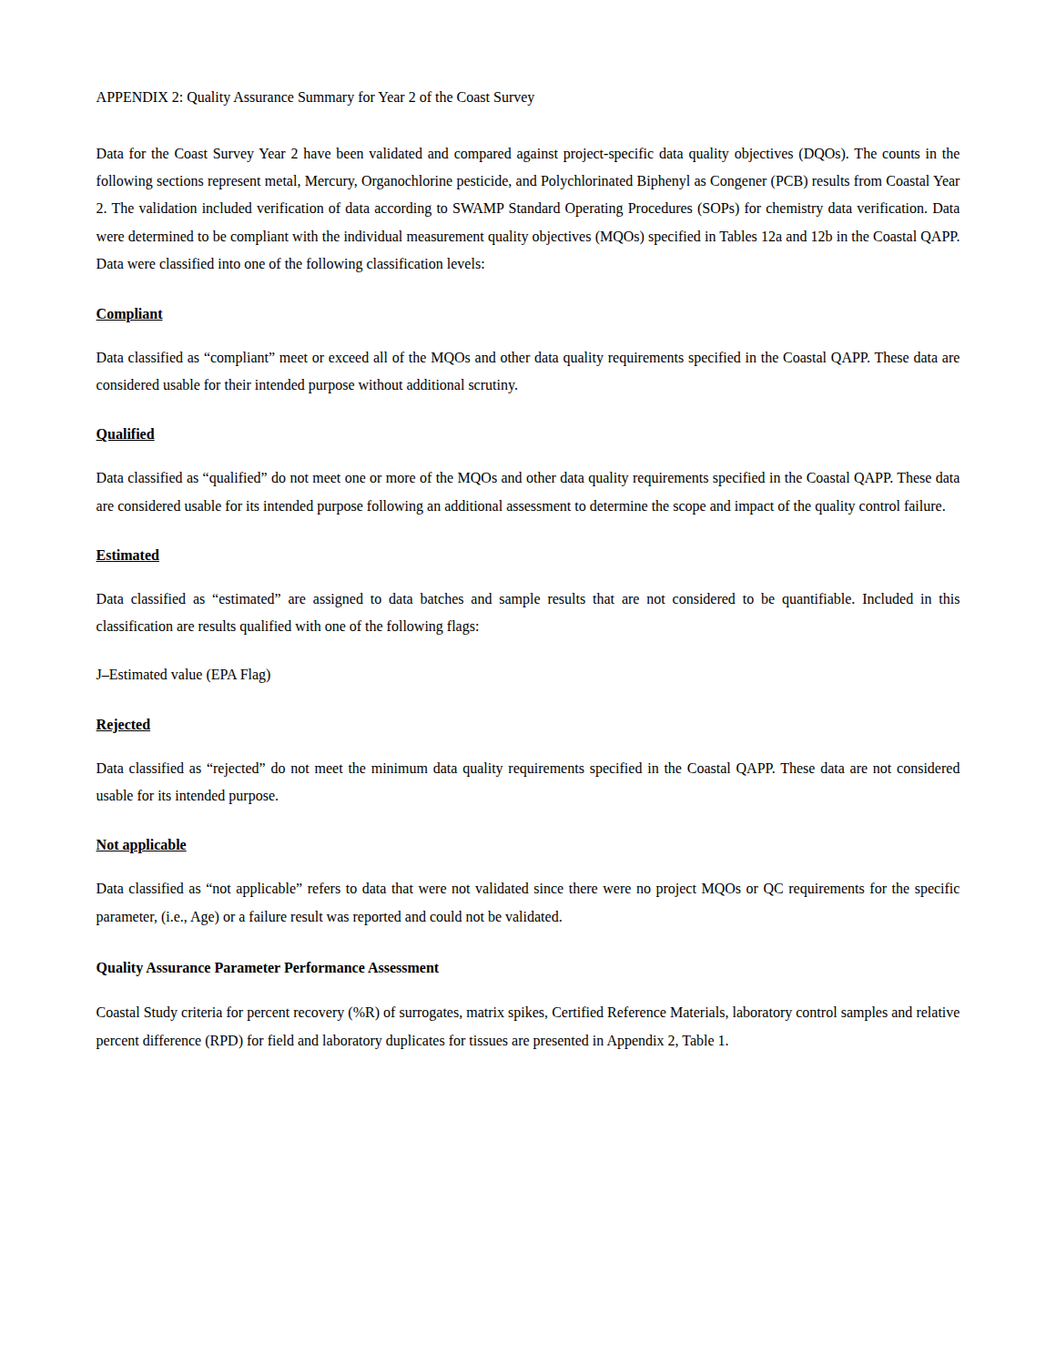APPENDIX 2: Quality Assurance Summary for Year 2 of the Coast Survey
Data for the Coast Survey Year 2 have been validated and compared against project-specific data quality objectives (DQOs). The counts in the following sections represent metal, Mercury, Organochlorine pesticide, and Polychlorinated Biphenyl as Congener (PCB) results from Coastal Year 2. The validation included verification of data according to SWAMP Standard Operating Procedures (SOPs) for chemistry data verification. Data were determined to be compliant with the individual measurement quality objectives (MQOs) specified in Tables 12a and 12b in the Coastal QAPP. Data were classified into one of the following classification levels:
Compliant
Data classified as “compliant” meet or exceed all of the MQOs and other data quality requirements specified in the Coastal QAPP. These data are considered usable for their intended purpose without additional scrutiny.
Qualified
Data classified as “qualified” do not meet one or more of the MQOs and other data quality requirements specified in the Coastal QAPP. These data are considered usable for its intended purpose following an additional assessment to determine the scope and impact of the quality control failure.
Estimated
Data classified as “estimated” are assigned to data batches and sample results that are not considered to be quantifiable. Included in this classification are results qualified with one of the following flags:
J–Estimated value (EPA Flag)
Rejected
Data classified as “rejected” do not meet the minimum data quality requirements specified in the Coastal QAPP. These data are not considered usable for its intended purpose.
Not applicable
Data classified as “not applicable” refers to data that were not validated since there were no project MQOs or QC requirements for the specific parameter, (i.e., Age) or a failure result was reported and could not be validated.
Quality Assurance Parameter Performance Assessment
Coastal Study criteria for percent recovery (%R) of surrogates, matrix spikes, Certified Reference Materials, laboratory control samples and relative percent difference (RPD) for field and laboratory duplicates for tissues are presented in Appendix 2, Table 1.